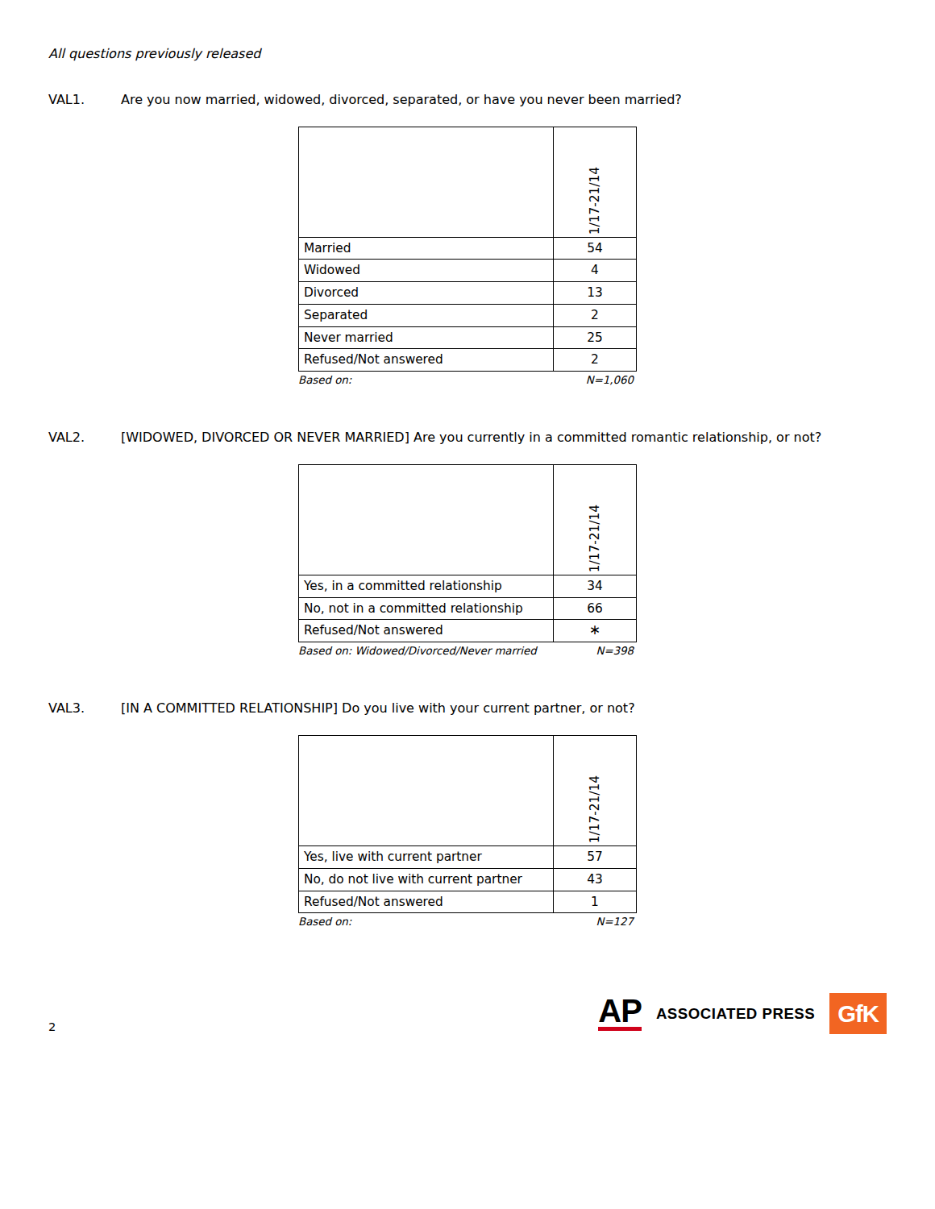All questions previously released
VAL1.
Are you now married, widowed, divorced, separated, or have you never been married?
| | 1/17-21/14 |
| --- | --- |
| Married | 54 |
| Widowed | 4 |
| Divorced | 13 |
| Separated | 2 |
| Never married | 25 |
| Refused/Not answered | 2 |
Based on: N=1,060
VAL2.
[WIDOWED, DIVORCED OR NEVER MARRIED] Are you currently in a committed romantic relationship, or not?
| | 1/17-21/14 |
| --- | --- |
| Yes, in a committed relationship | 34 |
| No, not in a committed relationship | 66 |
| Refused/Not answered | ∗ |
Based on: Widowed/Divorced/Never married N=398
VAL3.
[IN A COMMITTED RELATIONSHIP] Do you live with your current partner, or not?
| | 1/17-21/14 |
| --- | --- |
| Yes, live with current partner | 57 |
| No, do not live with current partner | 43 |
| Refused/Not answered | 1 |
Based on: N=127
2
AP
ASSOCIATED PRESS
GfK